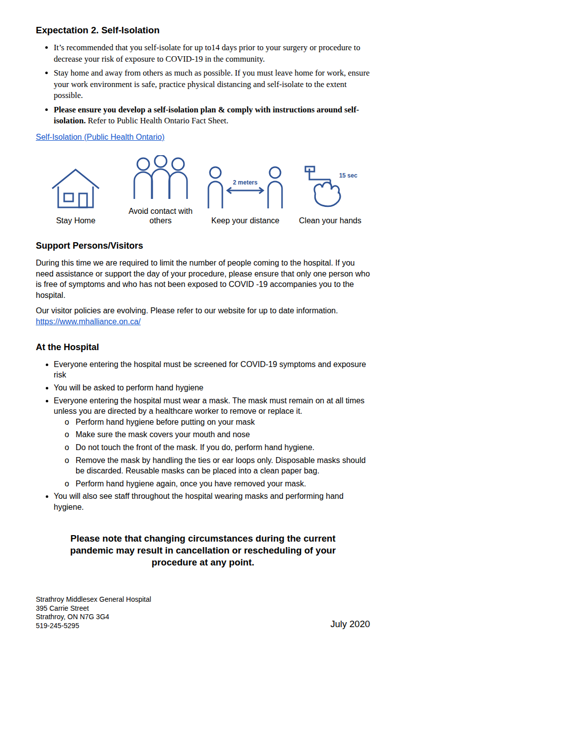Expectation 2. Self-Isolation
It’s recommended that you self-isolate for up to14 days prior to your surgery or procedure to decrease your risk of exposure to COVID-19 in the community.
Stay home and away from others as much as possible. If you must leave home for work, ensure your work environment is safe, practice physical distancing and self-isolate to the extent possible.
Please ensure you develop a self-isolation plan & comply with instructions around self-isolation. Refer to Public Health Ontario Fact Sheet.
Self-Isolation (Public Health Ontario)
Stay Home
Avoid contact with others
2 meters
Keep your distance
15 sec
Clean your hands
Support Persons/Visitors
During this time we are required to limit the number of people coming to the hospital. If you need assistance or support the day of your procedure, please ensure that only one person who is free of symptoms and who has not been exposed to COVID -19 accompanies you to the hospital.
Our visitor policies are evolving. Please refer to our website for up to date information.
https://www.mhalliance.on.ca/
At the Hospital
Everyone entering the hospital must be screened for COVID-19 symptoms and exposure risk
You will be asked to perform hand hygiene
Everyone entering the hospital must wear a mask. The mask must remain on at all times unless you are directed by a healthcare worker to remove or replace it.
Perform hand hygiene before putting on your mask
Make sure the mask covers your mouth and nose
Do not touch the front of the mask. If you do, perform hand hygiene.
Remove the mask by handling the ties or ear loops only. Disposable masks should be discarded. Reusable masks can be placed into a clean paper bag.
Perform hand hygiene again, once you have removed your mask.
You will also see staff throughout the hospital wearing masks and performing hand hygiene.
Please note that changing circumstances during the current pandemic may result in cancellation or rescheduling of your procedure at any point.
Strathroy Middlesex General Hospital
395 Carrie Street
Strathroy, ON N7G 3G4
519-245-5295
July 2020